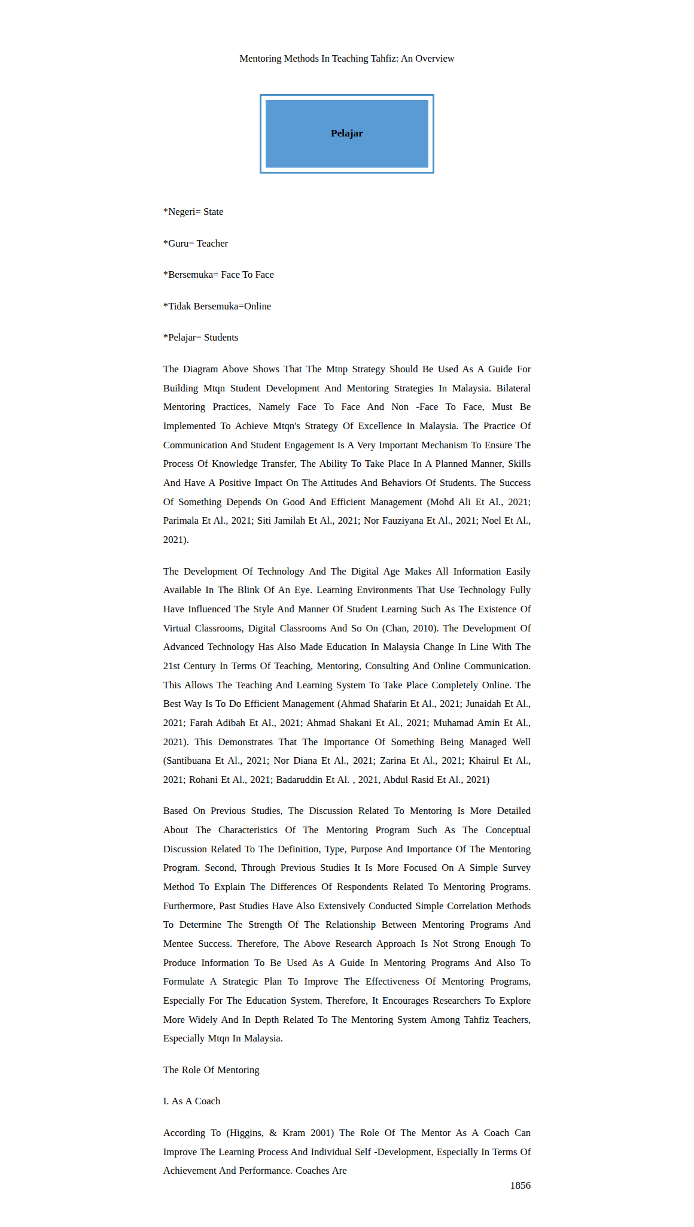Mentoring Methods In Teaching Tahfiz: An Overview
Pelajar
*Negeri= State
*Guru= Teacher
*Bersemuka= Face To Face
*Tidak Bersemuka=Online
*Pelajar= Students
The Diagram Above Shows That The Mtnp Strategy Should Be Used As A Guide For Building Mtqn Student Development And Mentoring Strategies In Malaysia. Bilateral Mentoring Practices, Namely Face To Face And Non -Face To Face, Must Be Implemented To Achieve Mtqn's Strategy Of Excellence In Malaysia. The Practice Of Communication And Student Engagement Is A Very Important Mechanism To Ensure The Process Of Knowledge Transfer, The Ability To Take Place In A Planned Manner, Skills And Have A Positive Impact On The Attitudes And Behaviors Of Students. The Success Of Something Depends On Good And Efficient Management (Mohd Ali Et Al., 2021; Parimala Et Al., 2021; Siti Jamilah Et Al., 2021; Nor Fauziyana Et Al., 2021; Noel Et Al., 2021).
The Development Of Technology And The Digital Age Makes All Information Easily Available In The Blink Of An Eye. Learning Environments That Use Technology Fully Have Influenced The Style And Manner Of Student Learning Such As The Existence Of Virtual Classrooms, Digital Classrooms And So On (Chan, 2010). The Development Of Advanced Technology Has Also Made Education In Malaysia Change In Line With The 21st Century In Terms Of Teaching, Mentoring, Consulting And Online Communication. This Allows The Teaching And Learning System To Take Place Completely Online. The Best Way Is To Do Efficient Management (Ahmad Shafarin Et Al., 2021; Junaidah Et Al., 2021; Farah Adibah Et Al., 2021; Ahmad Shakani Et Al., 2021; Muhamad Amin Et Al., 2021). This Demonstrates That The Importance Of Something Being Managed Well (Santibuana Et Al., 2021; Nor Diana Et Al., 2021; Zarina Et Al., 2021; Khairul Et Al., 2021; Rohani Et Al., 2021; Badaruddin Et Al. , 2021, Abdul Rasid Et Al., 2021)
Based On Previous Studies, The Discussion Related To Mentoring Is More Detailed About The Characteristics Of The Mentoring Program Such As The Conceptual Discussion Related To The Definition, Type, Purpose And Importance Of The Mentoring Program. Second, Through Previous Studies It Is More Focused On A Simple Survey Method To Explain The Differences Of Respondents Related To Mentoring Programs. Furthermore, Past Studies Have Also Extensively Conducted Simple Correlation Methods To Determine The Strength Of The Relationship Between Mentoring Programs And Mentee Success. Therefore, The Above Research Approach Is Not Strong Enough To Produce Information To Be Used As A Guide In Mentoring Programs And Also To Formulate A Strategic Plan To Improve The Effectiveness Of Mentoring Programs, Especially For The Education System. Therefore, It Encourages Researchers To Explore More Widely And In Depth Related To The Mentoring System Among Tahfiz Teachers, Especially Mtqn In Malaysia.
The Role Of Mentoring
I. As A Coach
According To (Higgins, & Kram 2001) The Role Of The Mentor As A Coach Can Improve The Learning Process And Individual Self -Development, Especially In Terms Of Achievement And Performance. Coaches Are
1856